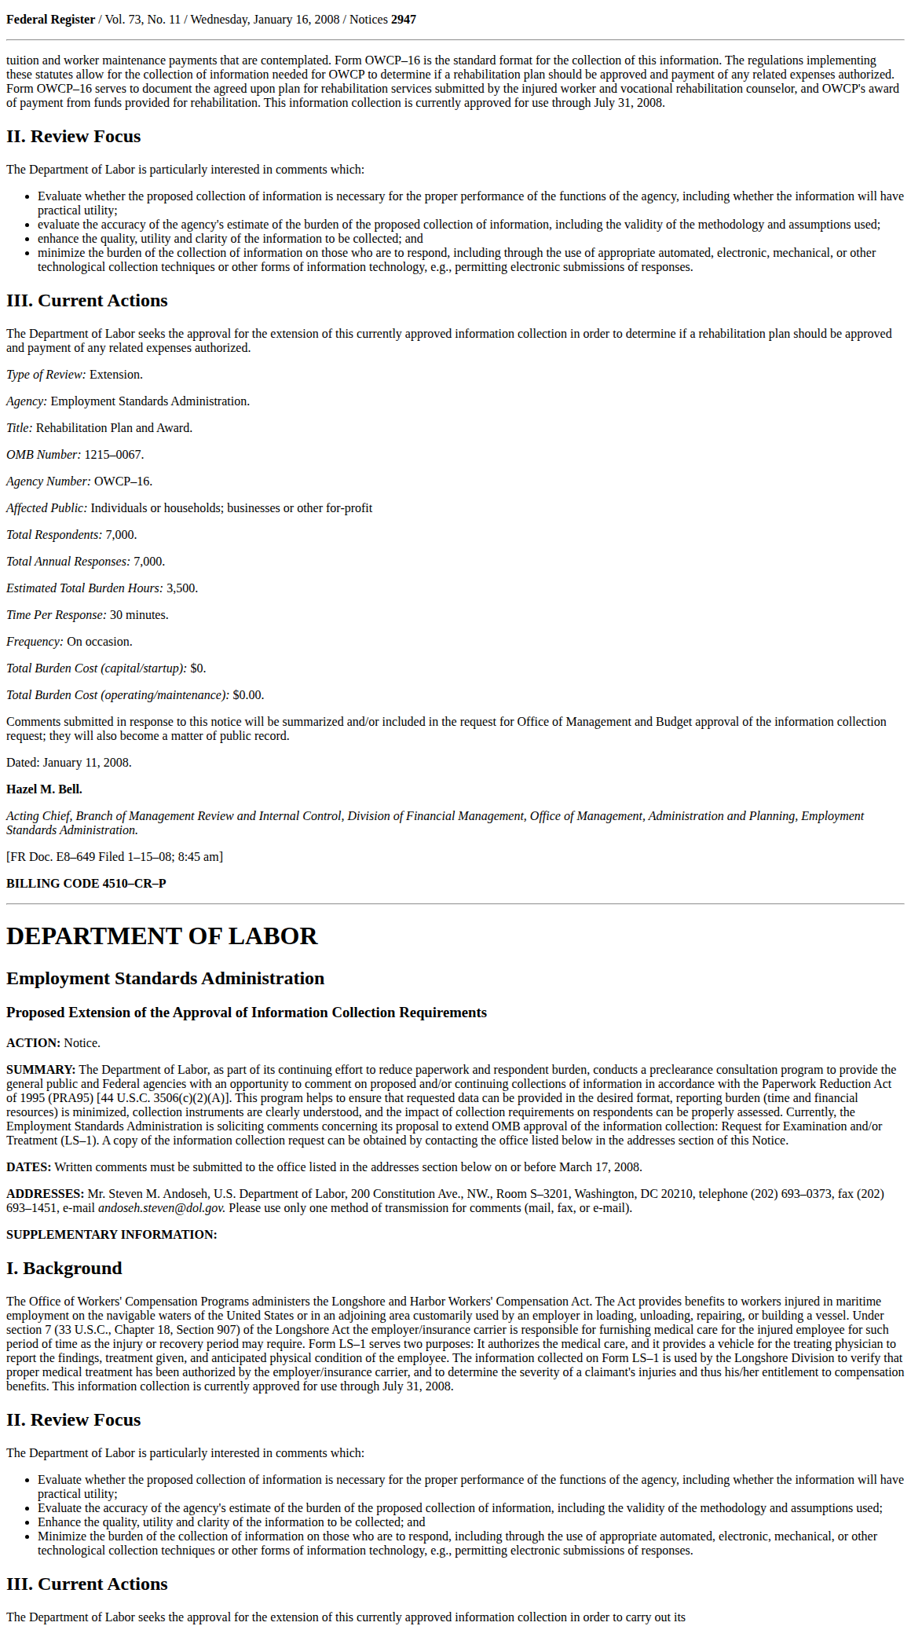Federal Register / Vol. 73, No. 11 / Wednesday, January 16, 2008 / Notices 2947
tuition and worker maintenance payments that are contemplated. Form OWCP–16 is the standard format for the collection of this information. The regulations implementing these statutes allow for the collection of information needed for OWCP to determine if a rehabilitation plan should be approved and payment of any related expenses authorized. Form OWCP–16 serves to document the agreed upon plan for rehabilitation services submitted by the injured worker and vocational rehabilitation counselor, and OWCP's award of payment from funds provided for rehabilitation. This information collection is currently approved for use through July 31, 2008.
II. Review Focus
The Department of Labor is particularly interested in comments which:
Evaluate whether the proposed collection of information is necessary for the proper performance of the functions of the agency, including whether the information will have practical utility;
evaluate the accuracy of the agency's estimate of the burden of the proposed collection of information, including the validity of the methodology and assumptions used;
enhance the quality, utility and clarity of the information to be collected; and
minimize the burden of the collection of information on those who are to respond, including through the use of appropriate automated, electronic, mechanical, or other technological collection techniques or other forms of information technology, e.g., permitting electronic submissions of responses.
III. Current Actions
The Department of Labor seeks the approval for the extension of this currently approved information collection in order to determine if a rehabilitation plan should be approved and payment of any related expenses authorized.
Type of Review: Extension.
Agency: Employment Standards Administration.
Title: Rehabilitation Plan and Award.
OMB Number: 1215–0067.
Agency Number: OWCP–16.
Affected Public: Individuals or households; businesses or other for-profit
Total Respondents: 7,000.
Total Annual Responses: 7,000.
Estimated Total Burden Hours: 3,500.
Time Per Response: 30 minutes.
Frequency: On occasion.
Total Burden Cost (capital/startup): $0.
Total Burden Cost (operating/maintenance): $0.00.
Comments submitted in response to this notice will be summarized and/or included in the request for Office of Management and Budget approval of the information collection request; they will also become a matter of public record.
Dated: January 11, 2008.
Hazel M. Bell.
Acting Chief, Branch of Management Review and Internal Control, Division of Financial Management, Office of Management, Administration and Planning, Employment Standards Administration.
[FR Doc. E8–649 Filed 1–15–08; 8:45 am]
BILLING CODE 4510–CR–P
DEPARTMENT OF LABOR
Employment Standards Administration
Proposed Extension of the Approval of Information Collection Requirements
ACTION: Notice.
SUMMARY: The Department of Labor, as part of its continuing effort to reduce paperwork and respondent burden, conducts a preclearance consultation program to provide the general public and Federal agencies with an opportunity to comment on proposed and/or continuing collections of information in accordance with the Paperwork Reduction Act of 1995 (PRA95) [44 U.S.C. 3506(c)(2)(A)]. This program helps to ensure that requested data can be provided in the desired format, reporting burden (time and financial resources) is minimized, collection instruments are clearly understood, and the impact of collection requirements on respondents can be properly assessed. Currently, the Employment Standards Administration is soliciting comments concerning its proposal to extend OMB approval of the information collection: Request for Examination and/or Treatment (LS–1). A copy of the information collection request can be obtained by contacting the office listed below in the addresses section of this Notice.
DATES: Written comments must be submitted to the office listed in the addresses section below on or before March 17, 2008.
ADDRESSES: Mr. Steven M. Andoseh, U.S. Department of Labor, 200 Constitution Ave., NW., Room S–3201, Washington, DC 20210, telephone (202) 693–0373, fax (202) 693–1451, e-mail andoseh.steven@dol.gov. Please use only one method of transmission for comments (mail, fax, or e-mail).
SUPPLEMENTARY INFORMATION:
I. Background
The Office of Workers' Compensation Programs administers the Longshore and Harbor Workers' Compensation Act. The Act provides benefits to workers injured in maritime employment on the navigable waters of the United States or in an adjoining area customarily used by an employer in loading, unloading, repairing, or building a vessel. Under section 7 (33 U.S.C., Chapter 18, Section 907) of the Longshore Act the employer/insurance carrier is responsible for furnishing medical care for the injured employee for such period of time as the injury or recovery period may require. Form LS–1 serves two purposes: It authorizes the medical care, and it provides a vehicle for the treating physician to report the findings, treatment given, and anticipated physical condition of the employee. The information collected on Form LS–1 is used by the Longshore Division to verify that proper medical treatment has been authorized by the employer/insurance carrier, and to determine the severity of a claimant's injuries and thus his/her entitlement to compensation benefits. This information collection is currently approved for use through July 31, 2008.
II. Review Focus
The Department of Labor is particularly interested in comments which:
Evaluate whether the proposed collection of information is necessary for the proper performance of the functions of the agency, including whether the information will have practical utility;
Evaluate the accuracy of the agency's estimate of the burden of the proposed collection of information, including the validity of the methodology and assumptions used;
Enhance the quality, utility and clarity of the information to be collected; and
Minimize the burden of the collection of information on those who are to respond, including through the use of appropriate automated, electronic, mechanical, or other technological collection techniques or other forms of information technology, e.g., permitting electronic submissions of responses.
III. Current Actions
The Department of Labor seeks the approval for the extension of this currently approved information collection in order to carry out its